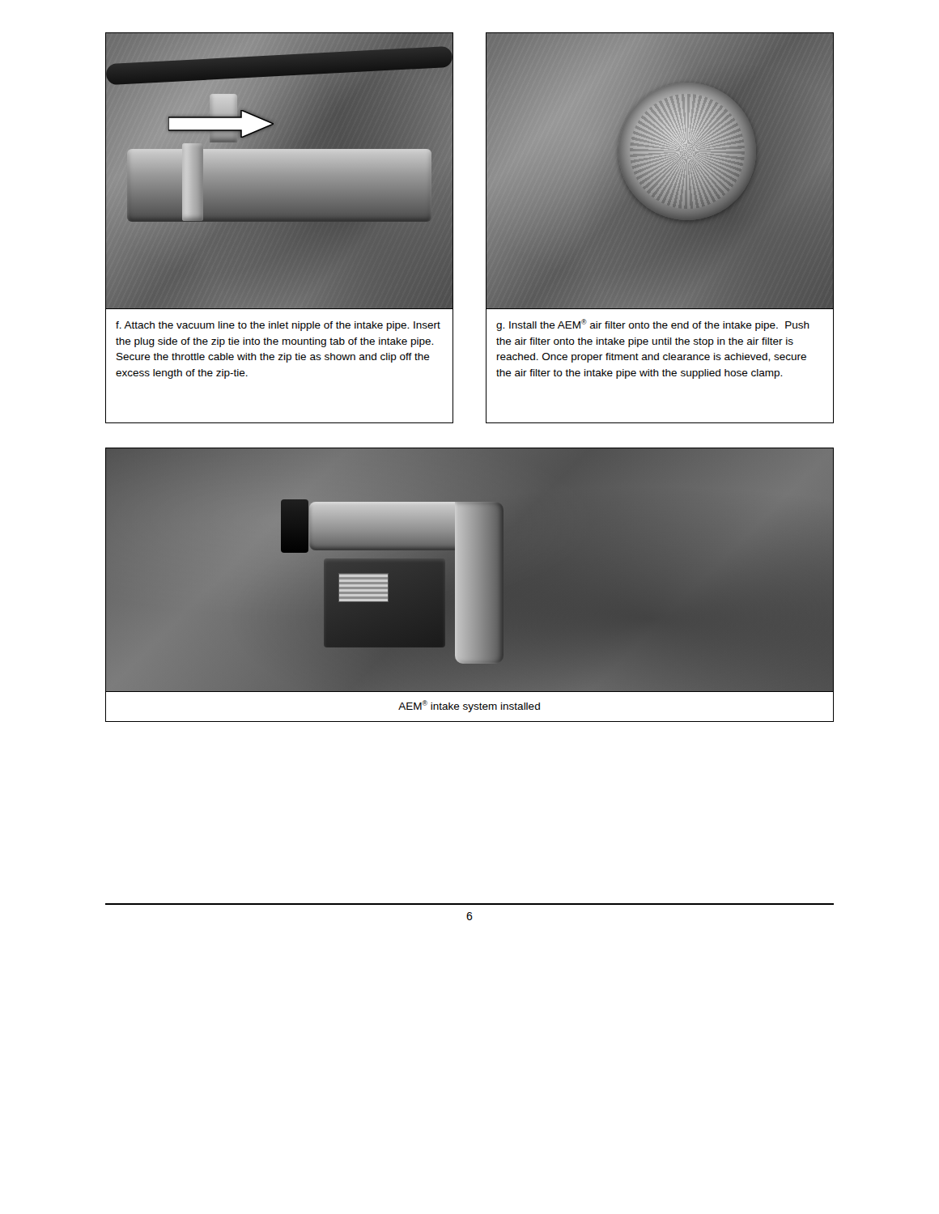f. Attach the vacuum line to the inlet nipple of the intake pipe. Insert the plug side of the zip tie into the mounting tab of the intake pipe. Secure the throttle cable with the zip tie as shown and clip off the excess length of the zip-tie.
g. Install the AEM® air filter onto the end of the intake pipe. Push the air filter onto the intake pipe until the stop in the air filter is reached. Once proper fitment and clearance is achieved, secure the air filter to the intake pipe with the supplied hose clamp.
AEM® intake system installed
6